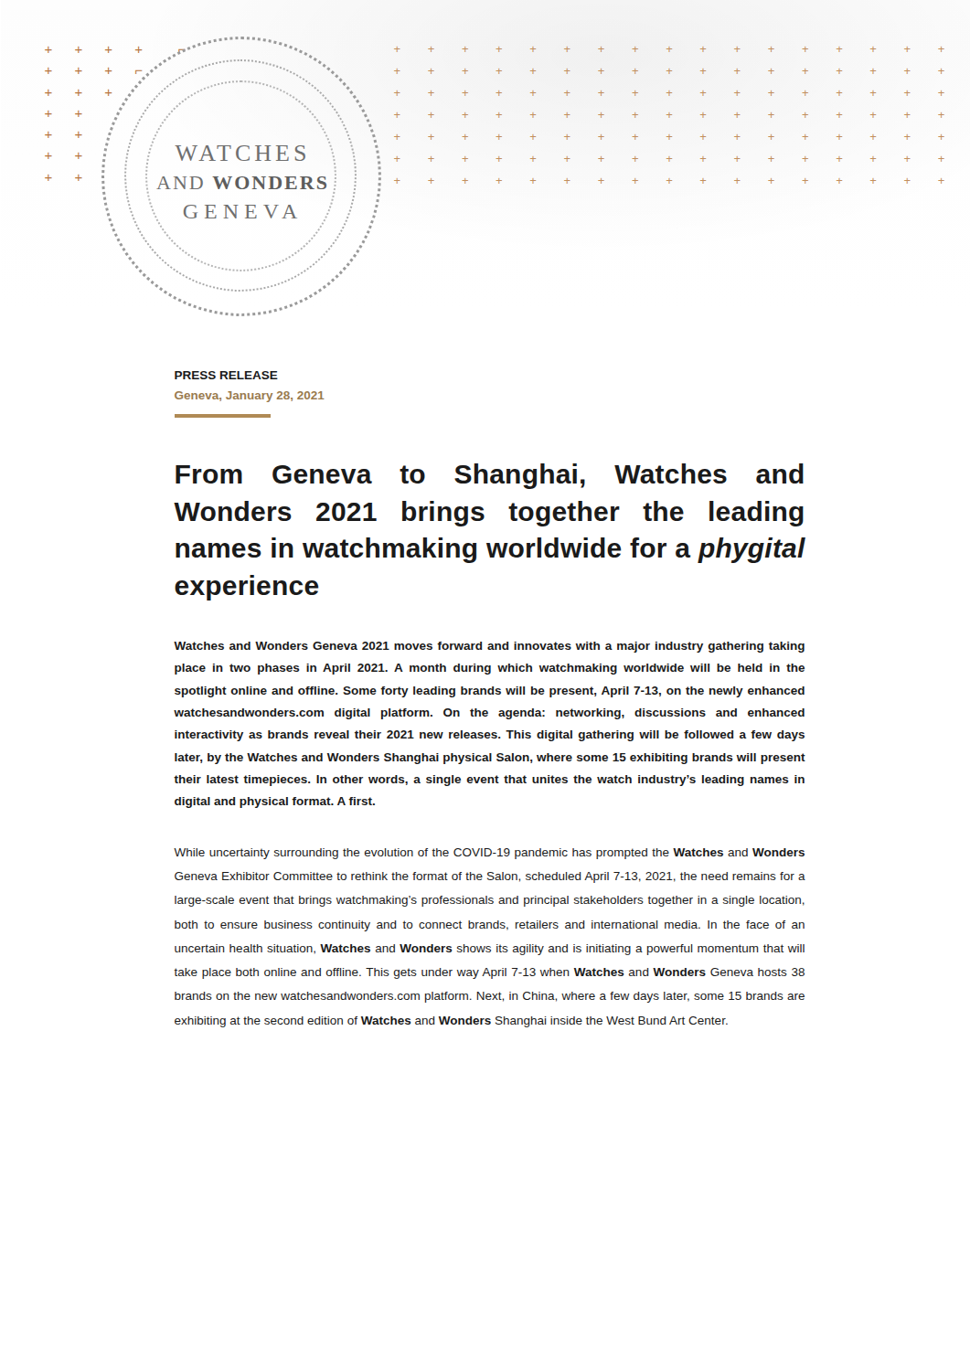+ + + + ⌐ + + + ⌐ + + + + + + + + + + +
+ + + + + + + + + + + + + + + + + + + + + + + + + + + + + + + + + + + + + + + + + + + + + + + + + + + + + + + + + + + + + + + + + + + + + + + + + + + + + + + + + + + + + + + + + + + + + + + + + + + + + + + + + + + + + + + + + + + + + + + + + + + + + + + + + + + + + + + + + + + + + + + + + + + + + + + + + +
WATCHES
AND WONDERS
GENEVA
PRESS RELEASE
Geneva, January 28, 2021
From Geneva to Shanghai, Watches and Wonders 2021 brings together the leading names in watchmaking worldwide for a phygital experience
Watches and Wonders Geneva 2021 moves forward and innovates with a major industry gathering taking place in two phases in April 2021. A month during which watchmaking worldwide will be held in the spotlight online and offline. Some forty leading brands will be present, April 7-13, on the newly enhanced watchesandwonders.com digital platform. On the agenda: networking, discussions and enhanced interactivity as brands reveal their 2021 new releases. This digital gathering will be followed a few days later, by the Watches and Wonders Shanghai physical Salon, where some 15 exhibiting brands will present their latest timepieces. In other words, a single event that unites the watch industry’s leading names in digital and physical format. A first.
While uncertainty surrounding the evolution of the COVID-19 pandemic has prompted the Watches and Wonders Geneva Exhibitor Committee to rethink the format of the Salon, scheduled April 7-13, 2021, the need remains for a large-scale event that brings watchmaking’s professionals and principal stakeholders together in a single location, both to ensure business continuity and to connect brands, retailers and international media. In the face of an uncertain health situation, Watches and Wonders shows its agility and is initiating a powerful momentum that will take place both online and offline. This gets under way April 7-13 when Watches and Wonders Geneva hosts 38 brands on the new watchesandwonders.com platform. Next, in China, where a few days later, some 15 brands are exhibiting at the second edition of Watches and Wonders Shanghai inside the West Bund Art Center.